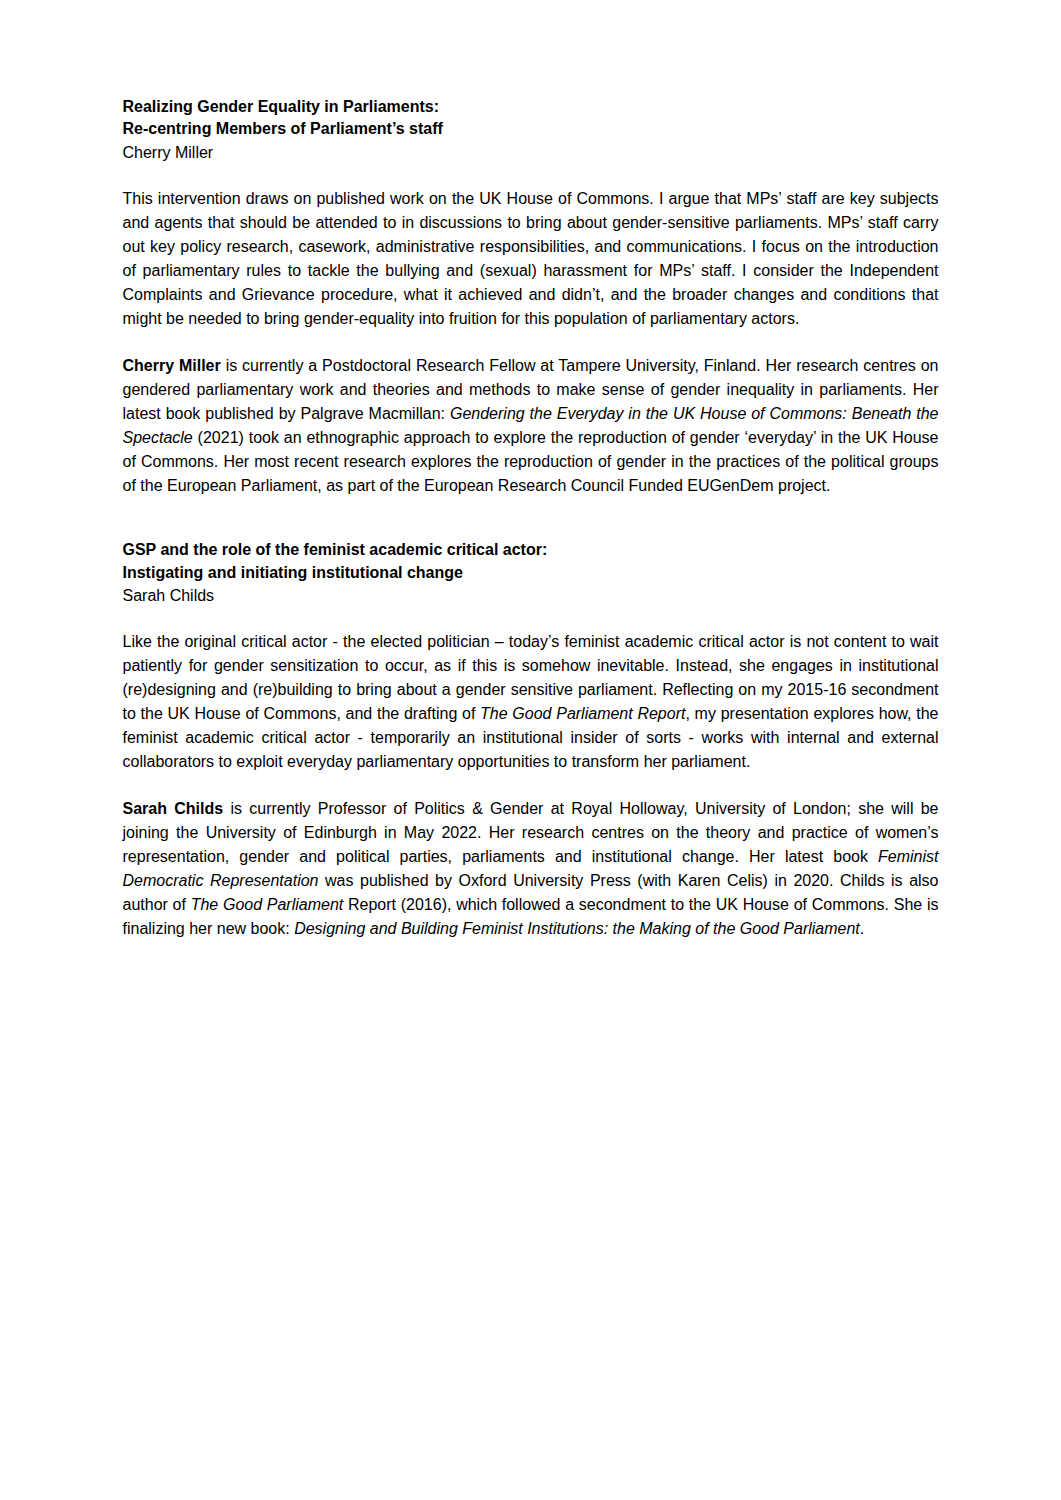Realizing Gender Equality in Parliaments:
Re-centring Members of Parliament’s staff
Cherry Miller
This intervention draws on published work on the UK House of Commons. I argue that MPs’ staff are key subjects and agents that should be attended to in discussions to bring about gender-sensitive parliaments. MPs’ staff carry out key policy research, casework, administrative responsibilities, and communications. I focus on the introduction of parliamentary rules to tackle the bullying and (sexual) harassment for MPs’ staff. I consider the Independent Complaints and Grievance procedure, what it achieved and didn’t, and the broader changes and conditions that might be needed to bring gender-equality into fruition for this population of parliamentary actors.
Cherry Miller is currently a Postdoctoral Research Fellow at Tampere University, Finland. Her research centres on gendered parliamentary work and theories and methods to make sense of gender inequality in parliaments. Her latest book published by Palgrave Macmillan: Gendering the Everyday in the UK House of Commons: Beneath the Spectacle (2021) took an ethnographic approach to explore the reproduction of gender ‘everyday’ in the UK House of Commons. Her most recent research explores the reproduction of gender in the practices of the political groups of the European Parliament, as part of the European Research Council Funded EUGenDem project.
GSP and the role of the feminist academic critical actor:
Instigating and initiating institutional change
Sarah Childs
Like the original critical actor - the elected politician – today’s feminist academic critical actor is not content to wait patiently for gender sensitization to occur, as if this is somehow inevitable. Instead, she engages in institutional (re)designing and (re)building to bring about a gender sensitive parliament. Reflecting on my 2015-16 secondment to the UK House of Commons, and the drafting of The Good Parliament Report, my presentation explores how, the feminist academic critical actor - temporarily an institutional insider of sorts - works with internal and external collaborators to exploit everyday parliamentary opportunities to transform her parliament.
Sarah Childs is currently Professor of Politics & Gender at Royal Holloway, University of London; she will be joining the University of Edinburgh in May 2022. Her research centres on the theory and practice of women’s representation, gender and political parties, parliaments and institutional change. Her latest book Feminist Democratic Representation was published by Oxford University Press (with Karen Celis) in 2020. Childs is also author of The Good Parliament Report (2016), which followed a secondment to the UK House of Commons. She is finalizing her new book: Designing and Building Feminist Institutions: the Making of the Good Parliament.